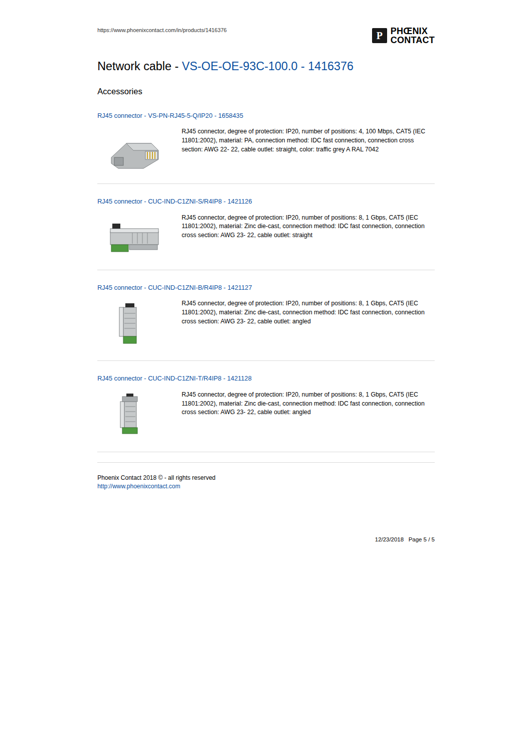https://www.phoenixcontact.com/in/products/1416376
P
PHŒNIX
CONTACT
Network cable - VS-OE-OE-93C-100.0 - 1416376
Accessories
RJ45 connector - VS-PN-RJ45-5-Q/IP20 - 1658435
RJ45 connector, degree of protection: IP20, number of positions: 4, 100 Mbps, CAT5 (IEC 11801:2002), material: PA, connection method: IDC fast connection, connection cross section: AWG 22- 22, cable outlet: straight, color: traffic grey A RAL 7042
RJ45 connector - CUC-IND-C1ZNI-S/R4IP8 - 1421126
RJ45 connector, degree of protection: IP20, number of positions: 8, 1 Gbps, CAT5 (IEC 11801:2002), material: Zinc die-cast, connection method: IDC fast connection, connection cross section: AWG 23- 22, cable outlet: straight
RJ45 connector - CUC-IND-C1ZNI-B/R4IP8 - 1421127
RJ45 connector, degree of protection: IP20, number of positions: 8, 1 Gbps, CAT5 (IEC 11801:2002), material: Zinc die-cast, connection method: IDC fast connection, connection cross section: AWG 23- 22, cable outlet: angled
RJ45 connector - CUC-IND-C1ZNI-T/R4IP8 - 1421128
RJ45 connector, degree of protection: IP20, number of positions: 8, 1 Gbps, CAT5 (IEC 11801:2002), material: Zinc die-cast, connection method: IDC fast connection, connection cross section: AWG 23- 22, cable outlet: angled
Phoenix Contact 2018 © - all rights reserved
http://www.phoenixcontact.com
12/23/2018 Page 5 / 5